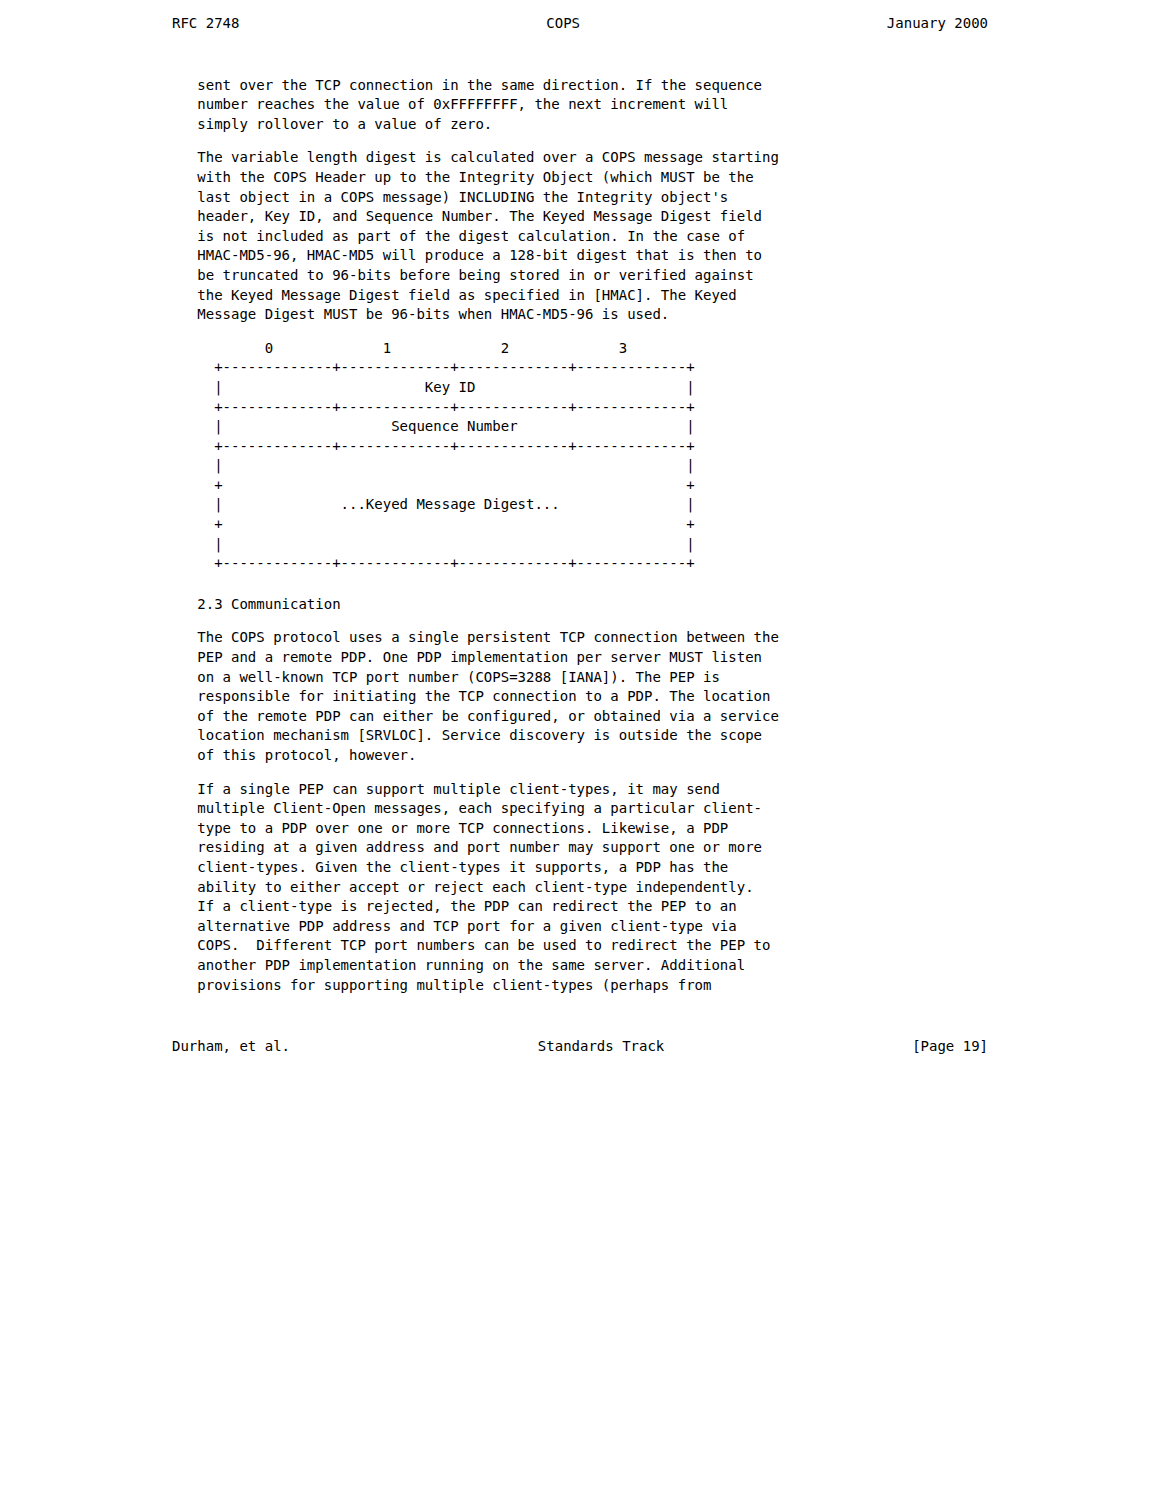RFC 2748 COPS January 2000
sent over the TCP connection in the same direction. If the sequence number reaches the value of 0xFFFFFFFF, the next increment will simply rollover to a value of zero.
The variable length digest is calculated over a COPS message starting with the COPS Header up to the Integrity Object (which MUST be the last object in a COPS message) INCLUDING the Integrity object's header, Key ID, and Sequence Number. The Keyed Message Digest field is not included as part of the digest calculation. In the case of HMAC-MD5-96, HMAC-MD5 will produce a 128-bit digest that is then to be truncated to 96-bits before being stored in or verified against the Keyed Message Digest field as specified in [HMAC]. The Keyed Message Digest MUST be 96-bits when HMAC-MD5-96 is used.
        0             1             2             3
  +-------------+-------------+-------------+-------------+
  |                        Key ID                         |
  +-------------+-------------+-------------+-------------+
  |                    Sequence Number                    |
  +-------------+-------------+-------------+-------------+
  |                                                       |
  +                                                       +
  |              ...Keyed Message Digest...               |
  +                                                       +
  |                                                       |
  +-------------+-------------+-------------+-------------+
2.3 Communication
The COPS protocol uses a single persistent TCP connection between the PEP and a remote PDP. One PDP implementation per server MUST listen on a well-known TCP port number (COPS=3288 [IANA]). The PEP is responsible for initiating the TCP connection to a PDP. The location of the remote PDP can either be configured, or obtained via a service location mechanism [SRVLOC]. Service discovery is outside the scope of this protocol, however.
If a single PEP can support multiple client-types, it may send multiple Client-Open messages, each specifying a particular client- type to a PDP over one or more TCP connections. Likewise, a PDP residing at a given address and port number may support one or more client-types. Given the client-types it supports, a PDP has the ability to either accept or reject each client-type independently. If a client-type is rejected, the PDP can redirect the PEP to an alternative PDP address and TCP port for a given client-type via COPS. Different TCP port numbers can be used to redirect the PEP to another PDP implementation running on the same server. Additional provisions for supporting multiple client-types (perhaps from
Durham, et al. Standards Track [Page 19]